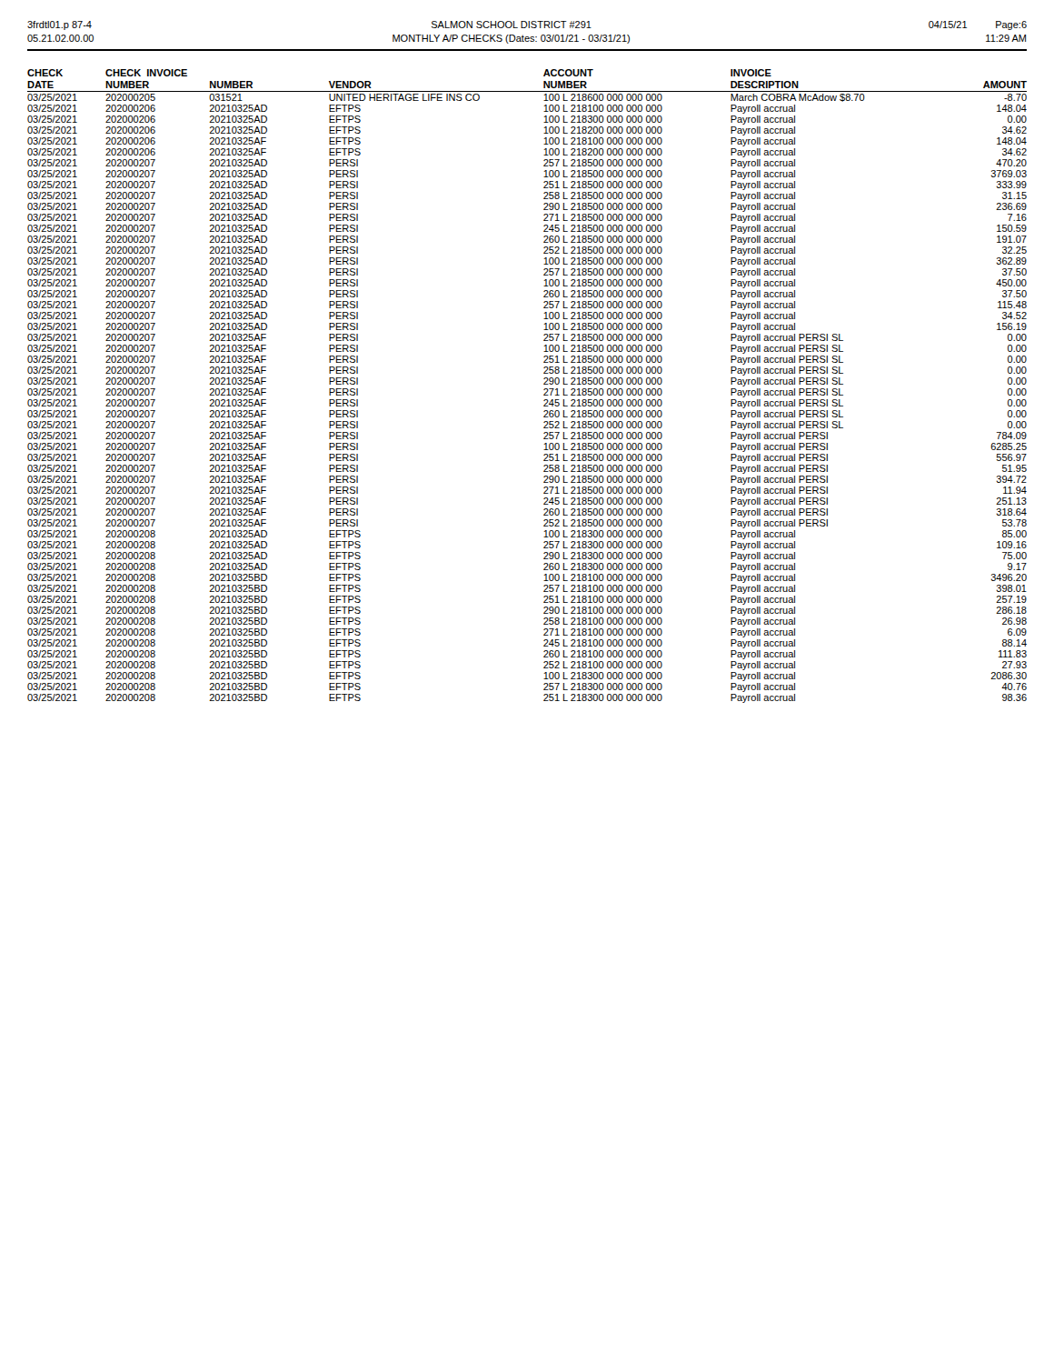3frdtl01.p 87-4 05.21.02.00.00
SALMON SCHOOL DISTRICT #291
MONTHLY A/P CHECKS (Dates: 03/01/21 - 03/31/21)
04/15/21 Page:6 11:29 AM
| CHECK | CHECK INVOICE | | ACCOUNT | INVOICE | |
| --- | --- | --- | --- | --- | --- |
| DATE | NUMBER | NUMBER | VENDOR | NUMBER | DESCRIPTION | AMOUNT |
| 03/25/2021 | 202000205 | 031521 | UNITED HERITAGE LIFE INS CO | 100 L 218600 000 000 000 | March COBRA McAdow $8.70 | -8.70 |
| 03/25/2021 | 202000206 | 20210325AD | EFTPS | 100 L 218100 000 000 000 | Payroll accrual | 148.04 |
| 03/25/2021 | 202000206 | 20210325AD | EFTPS | 100 L 218300 000 000 000 | Payroll accrual | 0.00 |
| 03/25/2021 | 202000206 | 20210325AD | EFTPS | 100 L 218200 000 000 000 | Payroll accrual | 34.62 |
| 03/25/2021 | 202000206 | 20210325AF | EFTPS | 100 L 218100 000 000 000 | Payroll accrual | 148.04 |
| 03/25/2021 | 202000206 | 20210325AF | EFTPS | 100 L 218200 000 000 000 | Payroll accrual | 34.62 |
| 03/25/2021 | 202000207 | 20210325AD | PERSI | 257 L 218500 000 000 000 | Payroll accrual | 470.20 |
| 03/25/2021 | 202000207 | 20210325AD | PERSI | 100 L 218500 000 000 000 | Payroll accrual | 3769.03 |
| 03/25/2021 | 202000207 | 20210325AD | PERSI | 251 L 218500 000 000 000 | Payroll accrual | 333.99 |
| 03/25/2021 | 202000207 | 20210325AD | PERSI | 258 L 218500 000 000 000 | Payroll accrual | 31.15 |
| 03/25/2021 | 202000207 | 20210325AD | PERSI | 290 L 218500 000 000 000 | Payroll accrual | 236.69 |
| 03/25/2021 | 202000207 | 20210325AD | PERSI | 271 L 218500 000 000 000 | Payroll accrual | 7.16 |
| 03/25/2021 | 202000207 | 20210325AD | PERSI | 245 L 218500 000 000 000 | Payroll accrual | 150.59 |
| 03/25/2021 | 202000207 | 20210325AD | PERSI | 260 L 218500 000 000 000 | Payroll accrual | 191.07 |
| 03/25/2021 | 202000207 | 20210325AD | PERSI | 252 L 218500 000 000 000 | Payroll accrual | 32.25 |
| 03/25/2021 | 202000207 | 20210325AD | PERSI | 100 L 218500 000 000 000 | Payroll accrual | 362.89 |
| 03/25/2021 | 202000207 | 20210325AD | PERSI | 257 L 218500 000 000 000 | Payroll accrual | 37.50 |
| 03/25/2021 | 202000207 | 20210325AD | PERSI | 100 L 218500 000 000 000 | Payroll accrual | 450.00 |
| 03/25/2021 | 202000207 | 20210325AD | PERSI | 260 L 218500 000 000 000 | Payroll accrual | 37.50 |
| 03/25/2021 | 202000207 | 20210325AD | PERSI | 257 L 218500 000 000 000 | Payroll accrual | 115.48 |
| 03/25/2021 | 202000207 | 20210325AD | PERSI | 100 L 218500 000 000 000 | Payroll accrual | 34.52 |
| 03/25/2021 | 202000207 | 20210325AD | PERSI | 100 L 218500 000 000 000 | Payroll accrual | 156.19 |
| 03/25/2021 | 202000207 | 20210325AF | PERSI | 257 L 218500 000 000 000 | Payroll accrual PERSI SL | 0.00 |
| 03/25/2021 | 202000207 | 20210325AF | PERSI | 100 L 218500 000 000 000 | Payroll accrual PERSI SL | 0.00 |
| 03/25/2021 | 202000207 | 20210325AF | PERSI | 251 L 218500 000 000 000 | Payroll accrual PERSI SL | 0.00 |
| 03/25/2021 | 202000207 | 20210325AF | PERSI | 258 L 218500 000 000 000 | Payroll accrual PERSI SL | 0.00 |
| 03/25/2021 | 202000207 | 20210325AF | PERSI | 290 L 218500 000 000 000 | Payroll accrual PERSI SL | 0.00 |
| 03/25/2021 | 202000207 | 20210325AF | PERSI | 271 L 218500 000 000 000 | Payroll accrual PERSI SL | 0.00 |
| 03/25/2021 | 202000207 | 20210325AF | PERSI | 245 L 218500 000 000 000 | Payroll accrual PERSI SL | 0.00 |
| 03/25/2021 | 202000207 | 20210325AF | PERSI | 260 L 218500 000 000 000 | Payroll accrual PERSI SL | 0.00 |
| 03/25/2021 | 202000207 | 20210325AF | PERSI | 252 L 218500 000 000 000 | Payroll accrual PERSI SL | 0.00 |
| 03/25/2021 | 202000207 | 20210325AF | PERSI | 257 L 218500 000 000 000 | Payroll accrual PERSI | 784.09 |
| 03/25/2021 | 202000207 | 20210325AF | PERSI | 100 L 218500 000 000 000 | Payroll accrual PERSI | 6285.25 |
| 03/25/2021 | 202000207 | 20210325AF | PERSI | 251 L 218500 000 000 000 | Payroll accrual PERSI | 556.97 |
| 03/25/2021 | 202000207 | 20210325AF | PERSI | 258 L 218500 000 000 000 | Payroll accrual PERSI | 51.95 |
| 03/25/2021 | 202000207 | 20210325AF | PERSI | 290 L 218500 000 000 000 | Payroll accrual PERSI | 394.72 |
| 03/25/2021 | 202000207 | 20210325AF | PERSI | 271 L 218500 000 000 000 | Payroll accrual PERSI | 11.94 |
| 03/25/2021 | 202000207 | 20210325AF | PERSI | 245 L 218500 000 000 000 | Payroll accrual PERSI | 251.13 |
| 03/25/2021 | 202000207 | 20210325AF | PERSI | 260 L 218500 000 000 000 | Payroll accrual PERSI | 318.64 |
| 03/25/2021 | 202000207 | 20210325AF | PERSI | 252 L 218500 000 000 000 | Payroll accrual PERSI | 53.78 |
| 03/25/2021 | 202000208 | 20210325AD | EFTPS | 100 L 218300 000 000 000 | Payroll accrual | 85.00 |
| 03/25/2021 | 202000208 | 20210325AD | EFTPS | 257 L 218300 000 000 000 | Payroll accrual | 109.16 |
| 03/25/2021 | 202000208 | 20210325AD | EFTPS | 290 L 218300 000 000 000 | Payroll accrual | 75.00 |
| 03/25/2021 | 202000208 | 20210325AD | EFTPS | 260 L 218300 000 000 000 | Payroll accrual | 9.17 |
| 03/25/2021 | 202000208 | 20210325BD | EFTPS | 100 L 218100 000 000 000 | Payroll accrual | 3496.20 |
| 03/25/2021 | 202000208 | 20210325BD | EFTPS | 257 L 218100 000 000 000 | Payroll accrual | 398.01 |
| 03/25/2021 | 202000208 | 20210325BD | EFTPS | 251 L 218100 000 000 000 | Payroll accrual | 257.19 |
| 03/25/2021 | 202000208 | 20210325BD | EFTPS | 290 L 218100 000 000 000 | Payroll accrual | 286.18 |
| 03/25/2021 | 202000208 | 20210325BD | EFTPS | 258 L 218100 000 000 000 | Payroll accrual | 26.98 |
| 03/25/2021 | 202000208 | 20210325BD | EFTPS | 271 L 218100 000 000 000 | Payroll accrual | 6.09 |
| 03/25/2021 | 202000208 | 20210325BD | EFTPS | 245 L 218100 000 000 000 | Payroll accrual | 88.14 |
| 03/25/2021 | 202000208 | 20210325BD | EFTPS | 260 L 218100 000 000 000 | Payroll accrual | 111.83 |
| 03/25/2021 | 202000208 | 20210325BD | EFTPS | 252 L 218100 000 000 000 | Payroll accrual | 27.93 |
| 03/25/2021 | 202000208 | 20210325BD | EFTPS | 100 L 218300 000 000 000 | Payroll accrual | 2086.30 |
| 03/25/2021 | 202000208 | 20210325BD | EFTPS | 257 L 218300 000 000 000 | Payroll accrual | 40.76 |
| 03/25/2021 | 202000208 | 20210325BD | EFTPS | 251 L 218300 000 000 000 | Payroll accrual | 98.36 |